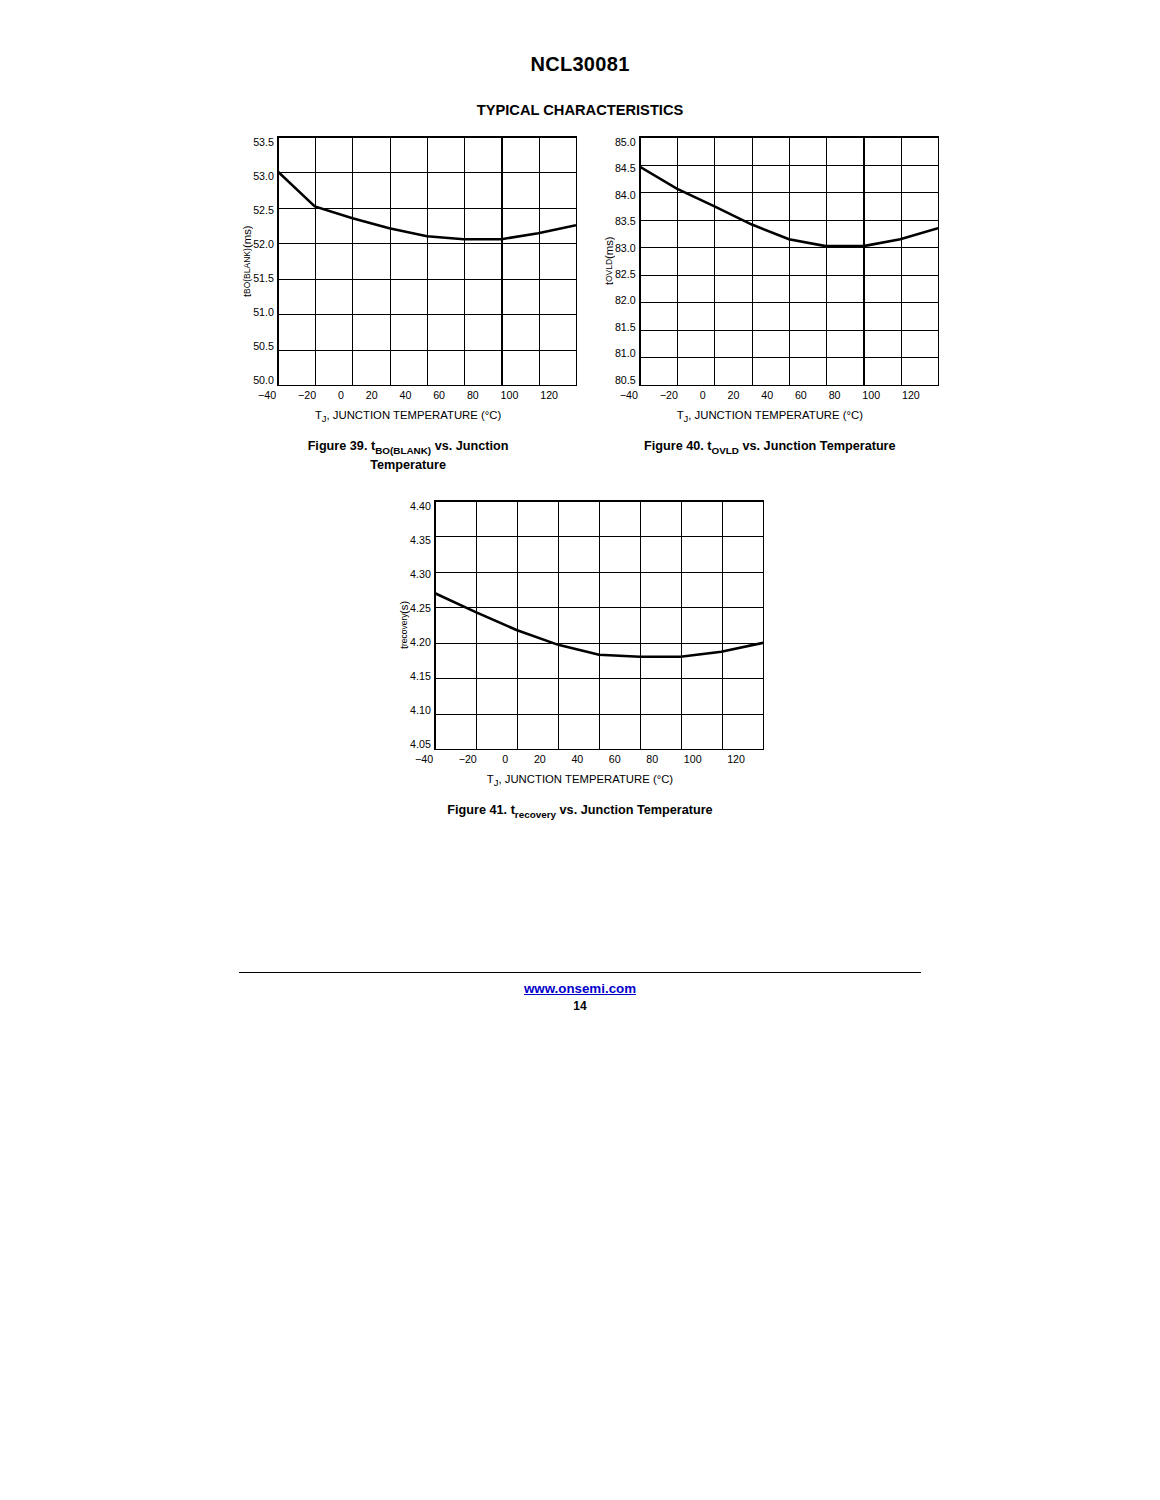NCL30081
TYPICAL CHARACTERISTICS
tBO(BLANK) (ms)
53.5 53.0 52.5 52.0 51.5 51.0 50.5 50.0
−40−20020406080100120
TJ, JUNCTION TEMPERATURE (°C)
Figure 39. tBO(BLANK) vs. Junction
Temperature
tOVLD (ms)
85.0 84.5 84.0 83.5 83.0 82.5 82.0 81.5 81.0 80.5
−40−20020406080100120
TJ, JUNCTION TEMPERATURE (°C)
Figure 40. tOVLD vs. Junction Temperature
trecovery (s)
4.40 4.35 4.30 4.25 4.20 4.15 4.10 4.05
−40−20020406080100120
TJ, JUNCTION TEMPERATURE (°C)
Figure 41. trecovery vs. Junction Temperature
www.onsemi.com
14